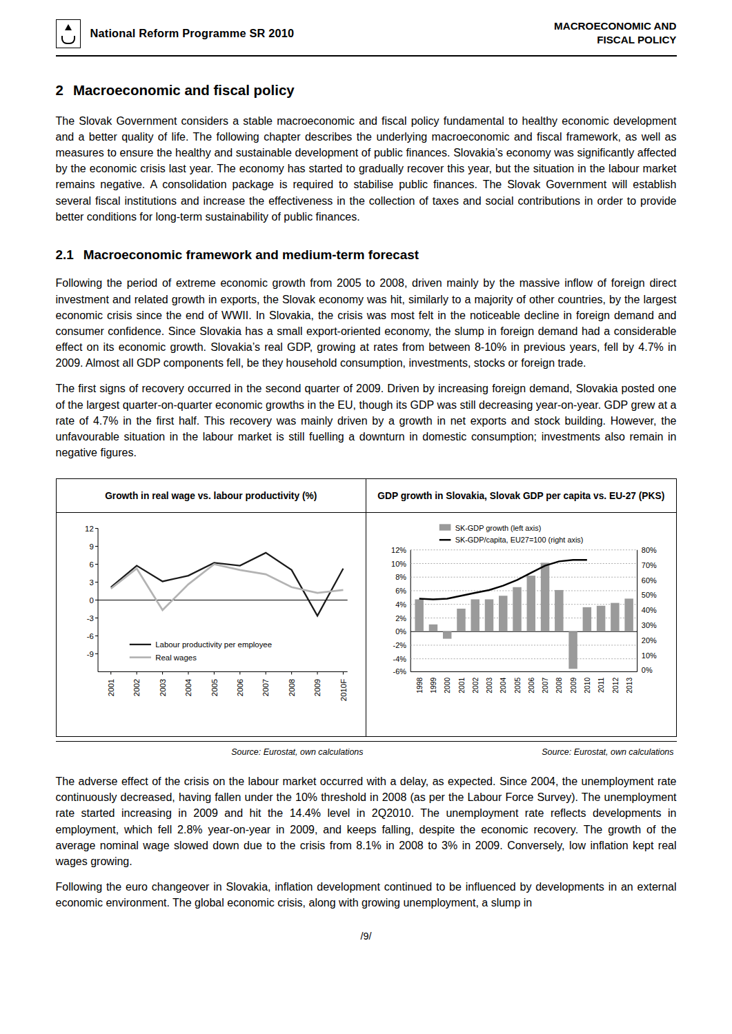National Reform Programme SR 2010
MACROECONOMIC AND
FISCAL POLICY
2 Macroeconomic and fiscal policy
The Slovak Government considers a stable macroeconomic and fiscal policy fundamental to healthy economic development and a better quality of life. The following chapter describes the underlying macroeconomic and fiscal framework, as well as measures to ensure the healthy and sustainable development of public finances. Slovakia’s economy was significantly affected by the economic crisis last year. The economy has started to gradually recover this year, but the situation in the labour market remains negative. A consolidation package is required to stabilise public finances. The Slovak Government will establish several fiscal institutions and increase the effectiveness in the collection of taxes and social contributions in order to provide better conditions for long-term sustainability of public finances.
2.1 Macroeconomic framework and medium-term forecast
Following the period of extreme economic growth from 2005 to 2008, driven mainly by the massive inflow of foreign direct investment and related growth in exports, the Slovak economy was hit, similarly to a majority of other countries, by the largest economic crisis since the end of WWII. In Slovakia, the crisis was most felt in the noticeable decline in foreign demand and consumer confidence. Since Slovakia has a small export-oriented economy, the slump in foreign demand had a considerable effect on its economic growth. Slovakia’s real GDP, growing at rates from between 8-10% in previous years, fell by 4.7% in 2009. Almost all GDP components fell, be they household consumption, investments, stocks or foreign trade.
The first signs of recovery occurred in the second quarter of 2009. Driven by increasing foreign demand, Slovakia posted one of the largest quarter-on-quarter economic growths in the EU, though its GDP was still decreasing year-on-year. GDP grew at a rate of 4.7% in the first half. This recovery was mainly driven by a growth in net exports and stock building. However, the unfavourable situation in the labour market is still fuelling a downturn in domestic consumption; investments also remain in negative figures.
Growth in real wage vs. labour productivity (%)
12 9 6 3 0 -3 -6 -9 2001 2002 2003 2004 2005 2006 2007 2008 2009 2010F Labour productivity per employee Real wages
GDP growth in Slovakia, Slovak GDP per capita vs. EU-27 (PKS)
SK-GDP growth (left axis) SK-GDP/capita, EU27=100 (right axis) 12% 10% 8% 6% 4% 2% 0% -2% -4% -6% 80% 70% 60% 50% 40% 30% 20% 10% 0% 1998 1999 2000 2001 2002 2003 2004 2005 2006 2007 2008 2009 2010 2011 2012 2013
Source: Eurostat, own calculations
Source: Eurostat, own calculations
The adverse effect of the crisis on the labour market occurred with a delay, as expected. Since 2004, the unemployment rate continuously decreased, having fallen under the 10% threshold in 2008 (as per the Labour Force Survey). The unemployment rate started increasing in 2009 and hit the 14.4% level in 2Q2010. The unemployment rate reflects developments in employment, which fell 2.8% year-on-year in 2009, and keeps falling, despite the economic recovery. The growth of the average nominal wage slowed down due to the crisis from 8.1% in 2008 to 3% in 2009. Conversely, low inflation kept real wages growing.
Following the euro changeover in Slovakia, inflation development continued to be influenced by developments in an external economic environment. The global economic crisis, along with growing unemployment, a slump in
/9/